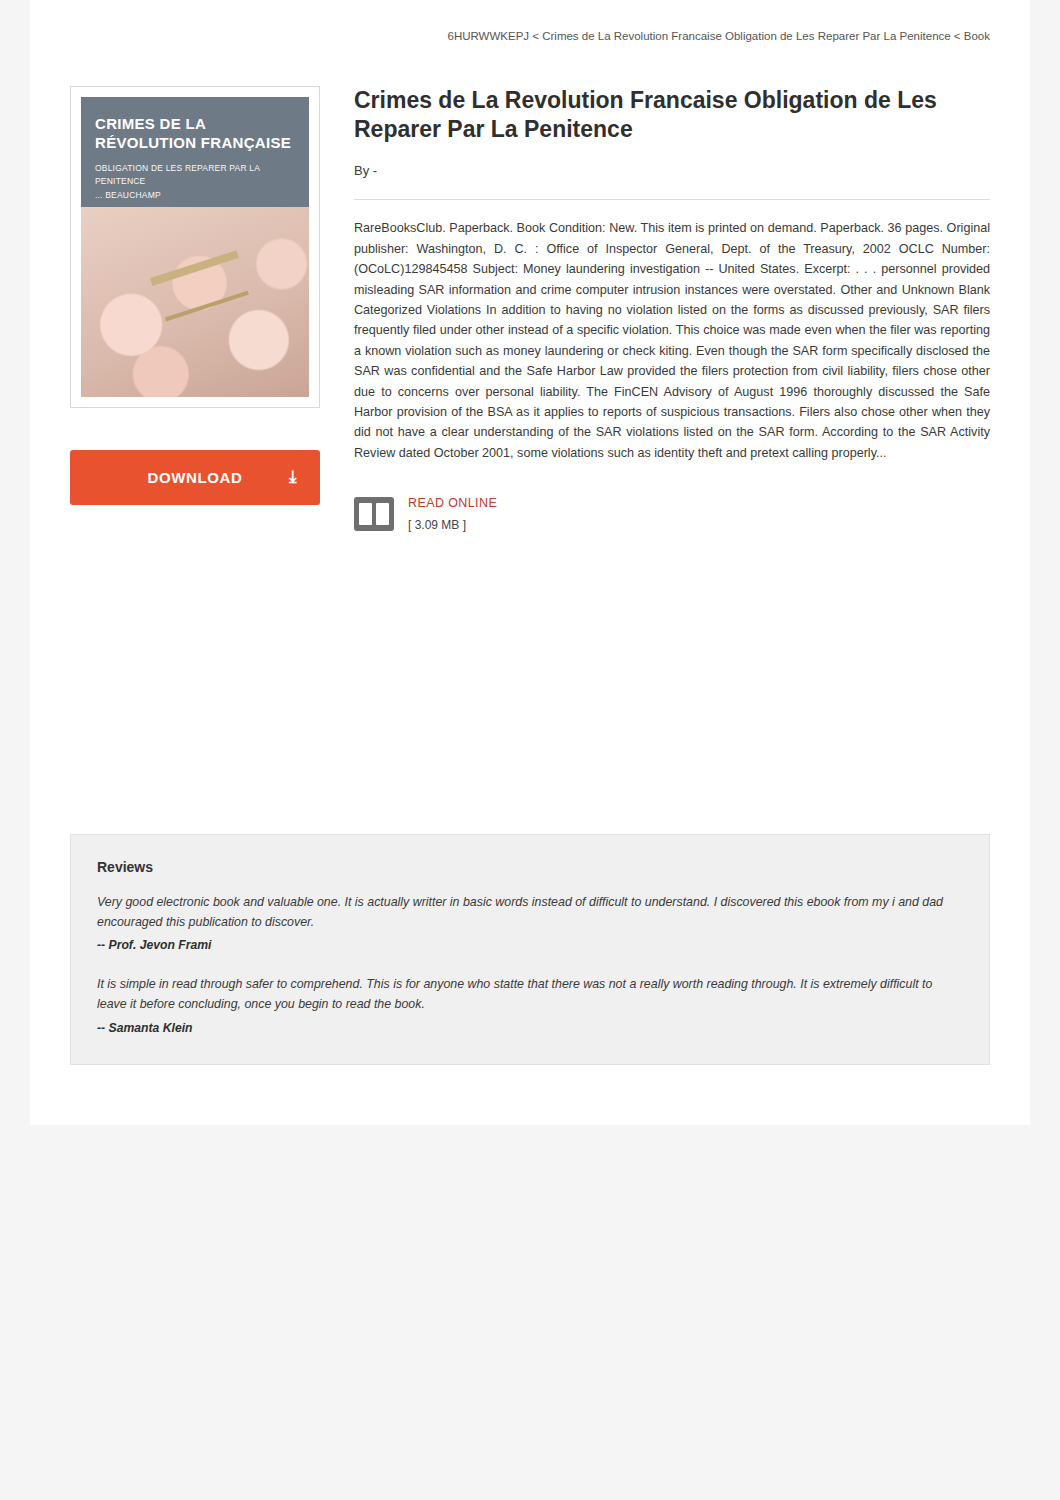6HURWWKEPJ < Crimes de La Revolution Francaise Obligation de Les Reparer Par La Penitence < Book
Crimes de la Révolution Française
Obligation de les reparer par la penitence
... Beauchamp
DOWNLOAD ⤓
Crimes de La Revolution Francaise Obligation de Les Reparer Par La Penitence
By -
RareBooksClub. Paperback. Book Condition: New. This item is printed on demand. Paperback. 36 pages. Original publisher: Washington, D. C. : Office of Inspector General, Dept. of the Treasury, 2002 OCLC Number: (OCoLC)129845458 Subject: Money laundering investigation -- United States. Excerpt: . . . personnel provided misleading SAR information and crime computer intrusion instances were overstated. Other and Unknown Blank Categorized Violations In addition to having no violation listed on the forms as discussed previously, SAR filers frequently filed under other instead of a specific violation. This choice was made even when the filer was reporting a known violation such as money laundering or check kiting. Even though the SAR form specifically disclosed the SAR was confidential and the Safe Harbor Law provided the filers protection from civil liability, filers chose other due to concerns over personal liability. The FinCEN Advisory of August 1996 thoroughly discussed the Safe Harbor provision of the BSA as it applies to reports of suspicious transactions. Filers also chose other when they did not have a clear understanding of the SAR violations listed on the SAR form. According to the SAR Activity Review dated October 2001, some violations such as identity theft and pretext calling properly...
READ ONLINE
[ 3.09 MB ]
Reviews
Very good electronic book and valuable one. It is actually writter in basic words instead of difficult to understand. I discovered this ebook from my i and dad encouraged this publication to discover.
-- Prof. Jevon Frami
It is simple in read through safer to comprehend. This is for anyone who statte that there was not a really worth reading through. It is extremely difficult to leave it before concluding, once you begin to read the book.
-- Samanta Klein